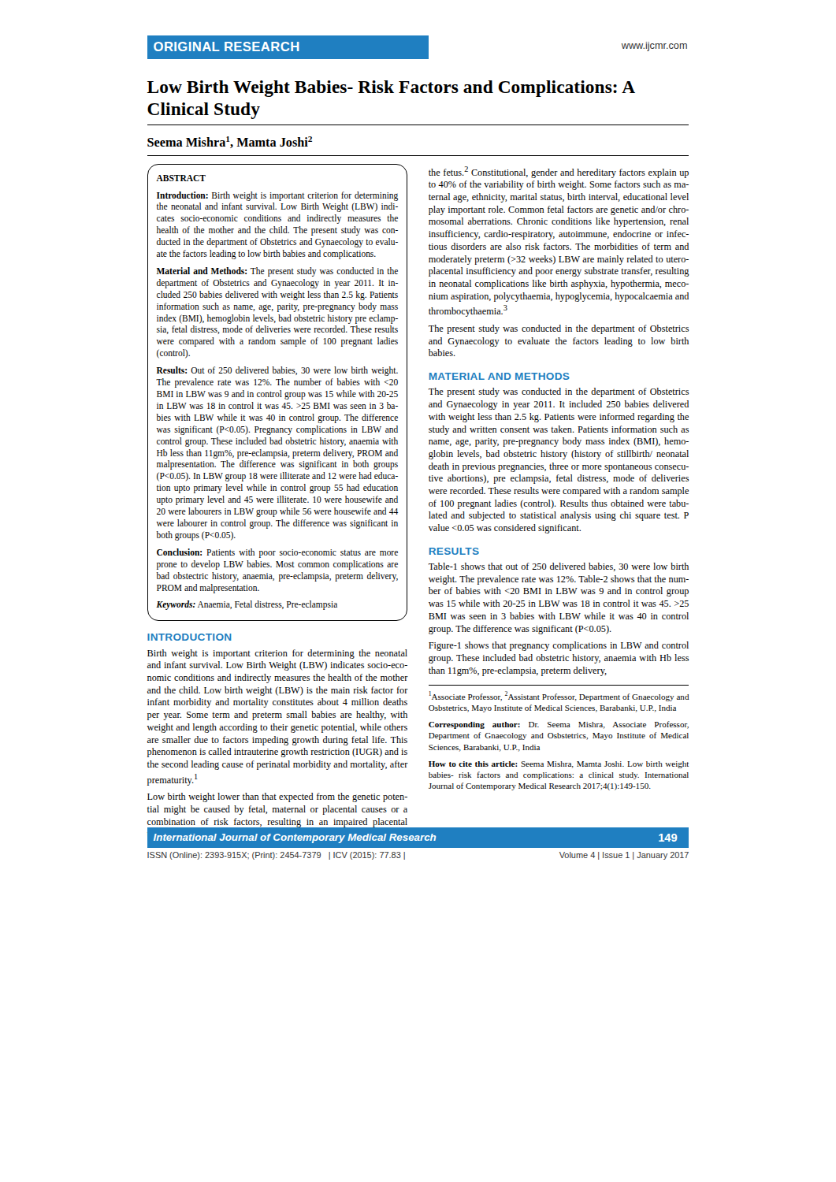ORIGINAL RESEARCH
www.ijcmr.com
Low Birth Weight Babies- Risk Factors and Complications: A Clinical Study
Seema Mishra1, Mamta Joshi2
ABSTRACT
Introduction: Birth weight is important criterion for determining the neonatal and infant survival. Low Birth Weight (LBW) indicates socio-economic conditions and indirectly measures the health of the mother and the child. The present study was conducted in the department of Obstetrics and Gynaecology to evaluate the factors leading to low birth babies and complications.
Material and Methods: The present study was conducted in the department of Obstetrics and Gynaecology in year 2011. It included 250 babies delivered with weight less than 2.5 kg. Patients information such as name, age, parity, pre-pregnancy body mass index (BMI), hemoglobin levels, bad obstetric history pre eclampsia, fetal distress, mode of deliveries were recorded. These results were compared with a random sample of 100 pregnant ladies (control).
Results: Out of 250 delivered babies, 30 were low birth weight. The prevalence rate was 12%. The number of babies with <20 BMI in LBW was 9 and in control group was 15 while with 20-25 in LBW was 18 in control it was 45. >25 BMI was seen in 3 babies with LBW while it was 40 in control group. The difference was significant (P<0.05). Pregnancy complications in LBW and control group. These included bad obstetric history, anaemia with Hb less than 11gm%, pre-eclampsia, preterm delivery, PROM and malpresentation. The difference was significant in both groups (P<0.05). In LBW group 18 were illiterate and 12 were had education upto primary level while in control group 55 had education upto primary level and 45 were illiterate. 10 were housewife and 20 were labourers in LBW group while 56 were housewife and 44 were labourer in control group. The difference was significant in both groups (P<0.05).
Conclusion: Patients with poor socio-economic status are more prone to develop LBW babies. Most common complications are bad obstectric history, anaemia, pre-eclampsia, preterm delivery, PROM and malpresentation.
Keywords: Anaemia, Fetal distress, Pre-eclampsia
INTRODUCTION
Birth weight is important criterion for determining the neonatal and infant survival. Low Birth Weight (LBW) indicates socio-economic conditions and indirectly measures the health of the mother and the child. Low birth weight (LBW) is the main risk factor for infant morbidity and mortality constitutes about 4 million deaths per year. Some term and preterm small babies are healthy, with weight and length according to their genetic potential, while others are smaller due to factors impeding growth during fetal life. This phenomenon is called intrauterine growth restriction (IUGR) and is the second leading cause of perinatal morbidity and mortality, after prematurity.1
Low birth weight lower than that expected from the genetic potential might be caused by fetal, maternal or placental causes or a combination of risk factors, resulting in an impaired placental transport of nutrients or reduced growth potential of
the fetus.2 Constitutional, gender and hereditary factors explain up to 40% of the variability of birth weight. Some factors such as maternal age, ethnicity, marital status, birth interval, educational level play important role. Common fetal factors are genetic and/or chromosomal aberrations. Chronic conditions like hypertension, renal insufficiency, cardio-respiratory, autoimmune, endocrine or infectious disorders are also risk factors. The morbidities of term and moderately preterm (>32 weeks) LBW are mainly related to uteroplacental insufficiency and poor energy substrate transfer, resulting in neonatal complications like birth asphyxia, hypothermia, meconium aspiration, polycythaemia, hypoglycemia, hypocalcaemia and thrombocythaemia.3
The present study was conducted in the department of Obstetrics and Gynaecology to evaluate the factors leading to low birth babies.
MATERIAL AND METHODS
The present study was conducted in the department of Obstetrics and Gynaecology in year 2011. It included 250 babies delivered with weight less than 2.5 kg. Patients were informed regarding the study and written consent was taken. Patients information such as name, age, parity, pre-pregnancy body mass index (BMI), hemoglobin levels, bad obstetric history (history of stillbirth/ neonatal death in previous pregnancies, three or more spontaneous consecutive abortions), pre eclampsia, fetal distress, mode of deliveries were recorded. These results were compared with a random sample of 100 pregnant ladies (control). Results thus obtained were tabulated and subjected to statistical analysis using chi square test. P value <0.05 was considered significant.
RESULTS
Table-1 shows that out of 250 delivered babies, 30 were low birth weight. The prevalence rate was 12%. Table-2 shows that the number of babies with <20 BMI in LBW was 9 and in control group was 15 while with 20-25 in LBW was 18 in control it was 45. >25 BMI was seen in 3 babies with LBW while it was 40 in control group. The difference was significant (P<0.05).
Figure-1 shows that pregnancy complications in LBW and control group. These included bad obstetric history, anaemia with Hb less than 11gm%, pre-eclampsia, preterm delivery,
1Associate Professor, 2Assistant Professor, Department of Gnaecology and Osbstetrics, Mayo Institute of Medical Sciences, Barabanki, U.P., India
Corresponding author: Dr. Seema Mishra, Associate Professor, Department of Gnaecology and Osbstetrics, Mayo Institute of Medical Sciences, Barabanki, U.P., India
How to cite this article: Seema Mishra, Mamta Joshi. Low birth weight babies- risk factors and complications: a clinical study. International Journal of Contemporary Medical Research 2017;4(1):149-150.
International Journal of Contemporary Medical Research
149
ISSN (Online): 2393-915X; (Print): 2454-7379 | ICV (2015): 77.83 |
Volume 4 | Issue 1 | January 2017